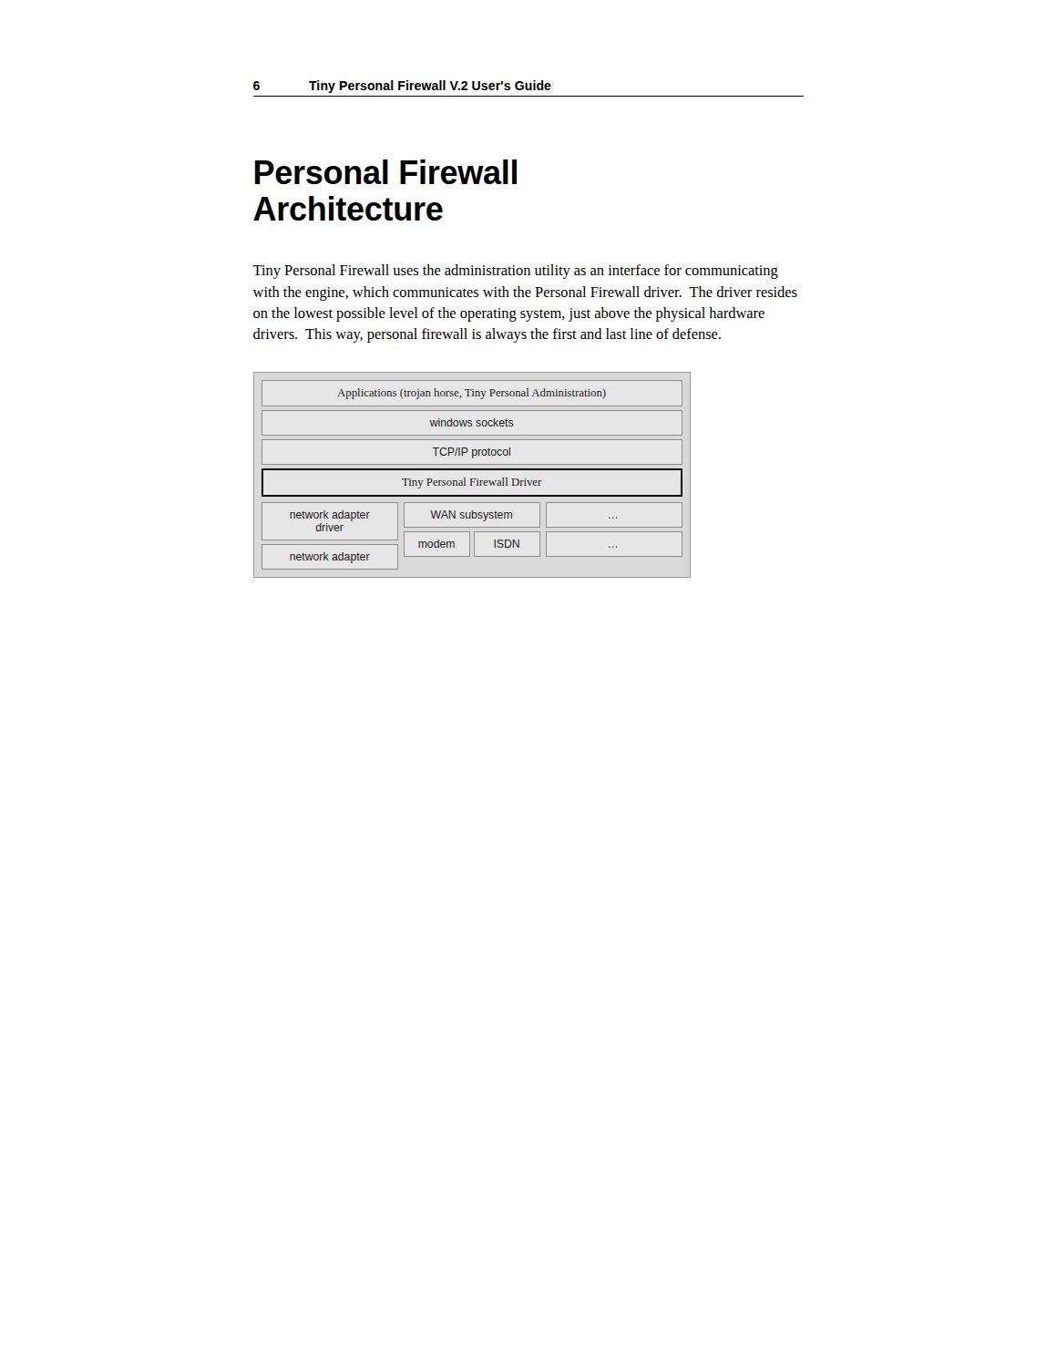6 Tiny Personal Firewall V.2 User's Guide
Personal Firewall
Architecture
Tiny Personal Firewall uses the administration utility as an interface for communicating with the engine, which communicates with the Personal Firewall driver. The driver resides on the lowest possible level of the operating system, just above the physical hardware drivers. This way, personal firewall is always the first and last line of defense.
Applications (trojan horse, Tiny Personal Administration)
windows sockets
TCP/IP protocol
Tiny Personal Firewall Driver
network adapter
driver
network adapter
WAN subsystem
modem
ISDN
…
…